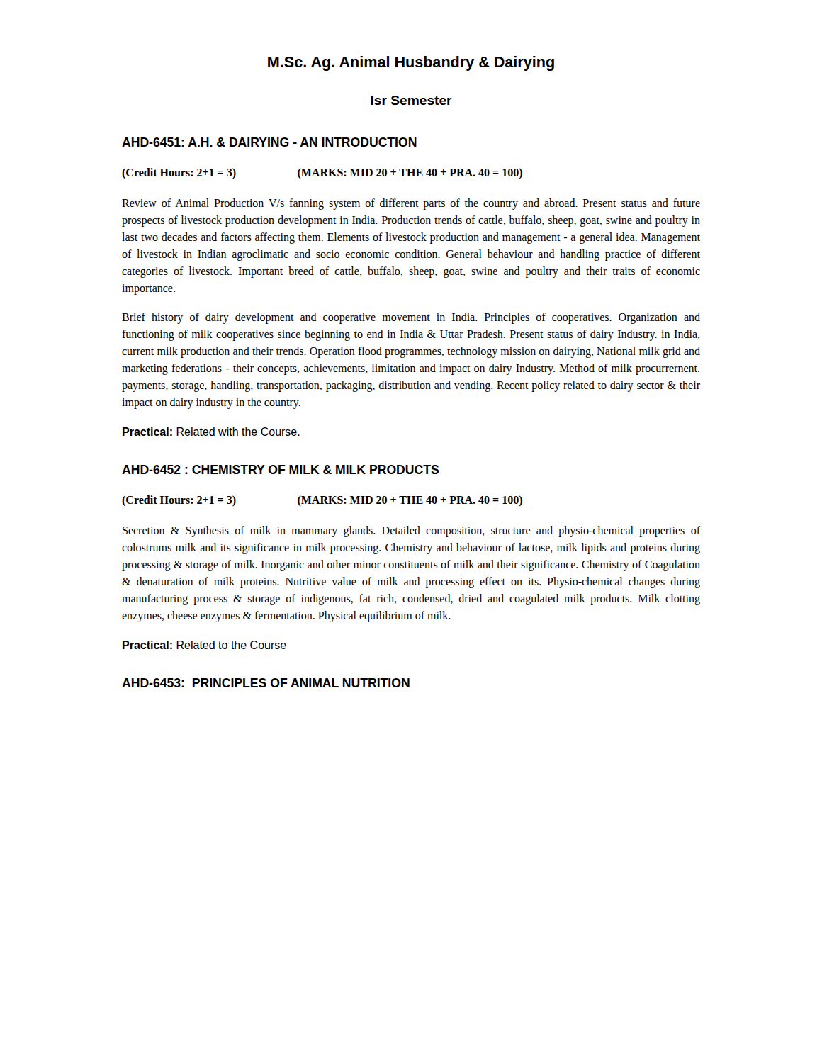M.Sc. Ag. Animal Husbandry & Dairying
Isr Semester
AHD-6451: A.H. & DAIRYING - AN INTRODUCTION
(Credit Hours: 2+1 = 3) (MARKS: MID 20 + THE 40 + PRA. 40 = 100)
Review of Animal Production V/s fanning system of different parts of the country and abroad. Present status and future prospects of livestock production development in India. Production trends of cattle, buffalo, sheep, goat, swine and poultry in last two decades and factors affecting them. Elements of livestock production and management - a general idea. Management of livestock in Indian agroclimatic and socio economic condition. General behaviour and handling practice of different categories of livestock. Important breed of cattle, buffalo, sheep, goat, swine and poultry and their traits of economic importance.
Brief history of dairy development and cooperative movement in India. Principles of cooperatives. Organization and functioning of milk cooperatives since beginning to end in India & Uttar Pradesh. Present status of dairy Industry. in India, current milk production and their trends. Operation flood programmes, technology mission on dairying, National milk grid and marketing federations - their concepts, achievements, limitation and impact on dairy Industry. Method of milk procurrernent. payments, storage, handling, transportation, packaging, distribution and vending. Recent policy related to dairy sector & their impact on dairy industry in the country.
Practical: Related with the Course.
AHD-6452 : CHEMISTRY OF MILK & MILK PRODUCTS
(Credit Hours: 2+1 = 3) (MARKS: MID 20 + THE 40 + PRA. 40 = 100)
Secretion & Synthesis of milk in mammary glands. Detailed composition, structure and physio-chemical properties of colostrums milk and its significance in milk processing. Chemistry and behaviour of lactose, milk lipids and proteins during processing & storage of milk. Inorganic and other minor constituents of milk and their significance. Chemistry of Coagulation & denaturation of milk proteins. Nutritive value of milk and processing effect on its. Physio-chemical changes during manufacturing process & storage of indigenous, fat rich, condensed, dried and coagulated milk products. Milk clotting enzymes, cheese enzymes & fermentation. Physical equilibrium of milk.
Practical: Related to the Course
AHD-6453: PRINCIPLES OF ANIMAL NUTRITION